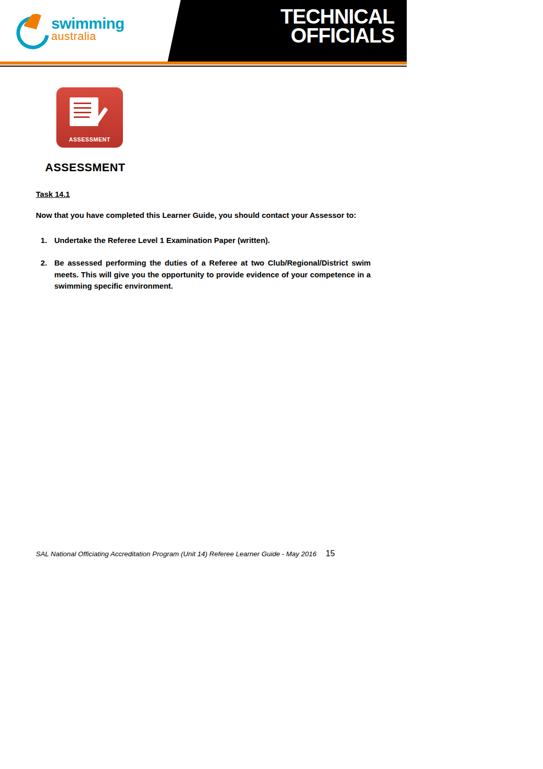swimming
australia
TECHNICAL
OFFICIALS
ASSESSMENT
ASSESSMENT
Task 14.1
Now that you have completed this Learner Guide, you should contact your Assessor to:
Undertake the Referee Level 1 Examination Paper (written).
Be assessed performing the duties of a Referee at two Club/Regional/District swim meets. This will give you the opportunity to provide evidence of your competence in a swimming specific environment.
SAL National Officiating Accreditation Program (Unit 14) Referee Learner Guide - May 2016 15